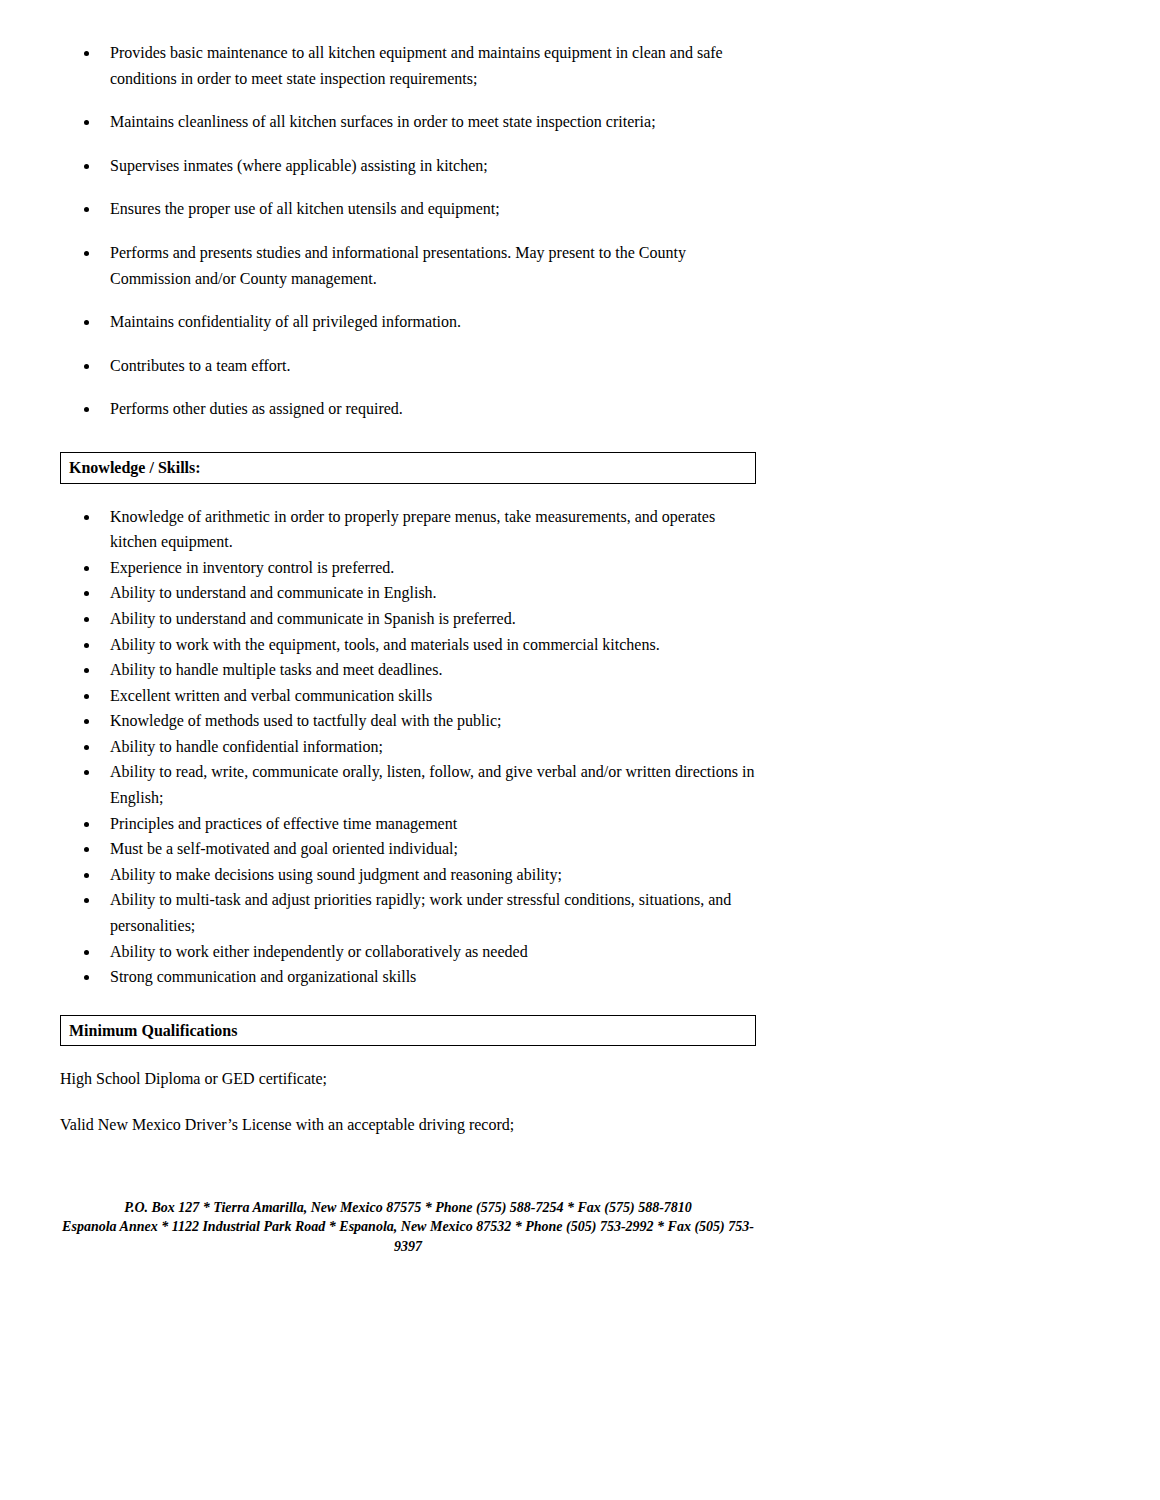Provides basic maintenance to all kitchen equipment and maintains equipment in clean and safe conditions in order to meet state inspection requirements;
Maintains cleanliness of all kitchen surfaces in order to meet state inspection criteria;
Supervises inmates (where applicable) assisting in kitchen;
Ensures the proper use of all kitchen utensils and equipment;
Performs and presents studies and informational presentations. May present to the County Commission and/or County management.
Maintains confidentiality of all privileged information.
Contributes to a team effort.
Performs other duties as assigned or required.
Knowledge / Skills:
Knowledge of arithmetic in order to properly prepare menus, take measurements, and operates kitchen equipment.
Experience in inventory control is preferred.
Ability to understand and communicate in English.
Ability to understand and communicate in Spanish is preferred.
Ability to work with the equipment, tools, and materials used in commercial kitchens.
Ability to handle multiple tasks and meet deadlines.
Excellent written and verbal communication skills
Knowledge of methods used to tactfully deal with the public;
Ability to handle confidential information;
Ability to read, write, communicate orally, listen, follow, and give verbal and/or written directions in English;
Principles and practices of effective time management
Must be a self-motivated and goal oriented individual;
Ability to make decisions using sound judgment and reasoning ability;
Ability to multi-task and adjust priorities rapidly; work under stressful conditions, situations, and personalities;
Ability to work either independently or collaboratively as needed
Strong communication and organizational skills
Minimum Qualifications
High School Diploma or GED certificate;
Valid New Mexico Driver’s License with an acceptable driving record;
P.O. Box 127 * Tierra Amarilla, New Mexico 87575 * Phone (575) 588-7254 * Fax (575) 588-7810
Espanola Annex * 1122 Industrial Park Road * Espanola, New Mexico 87532 * Phone (505) 753-2992 * Fax (505) 753-9397